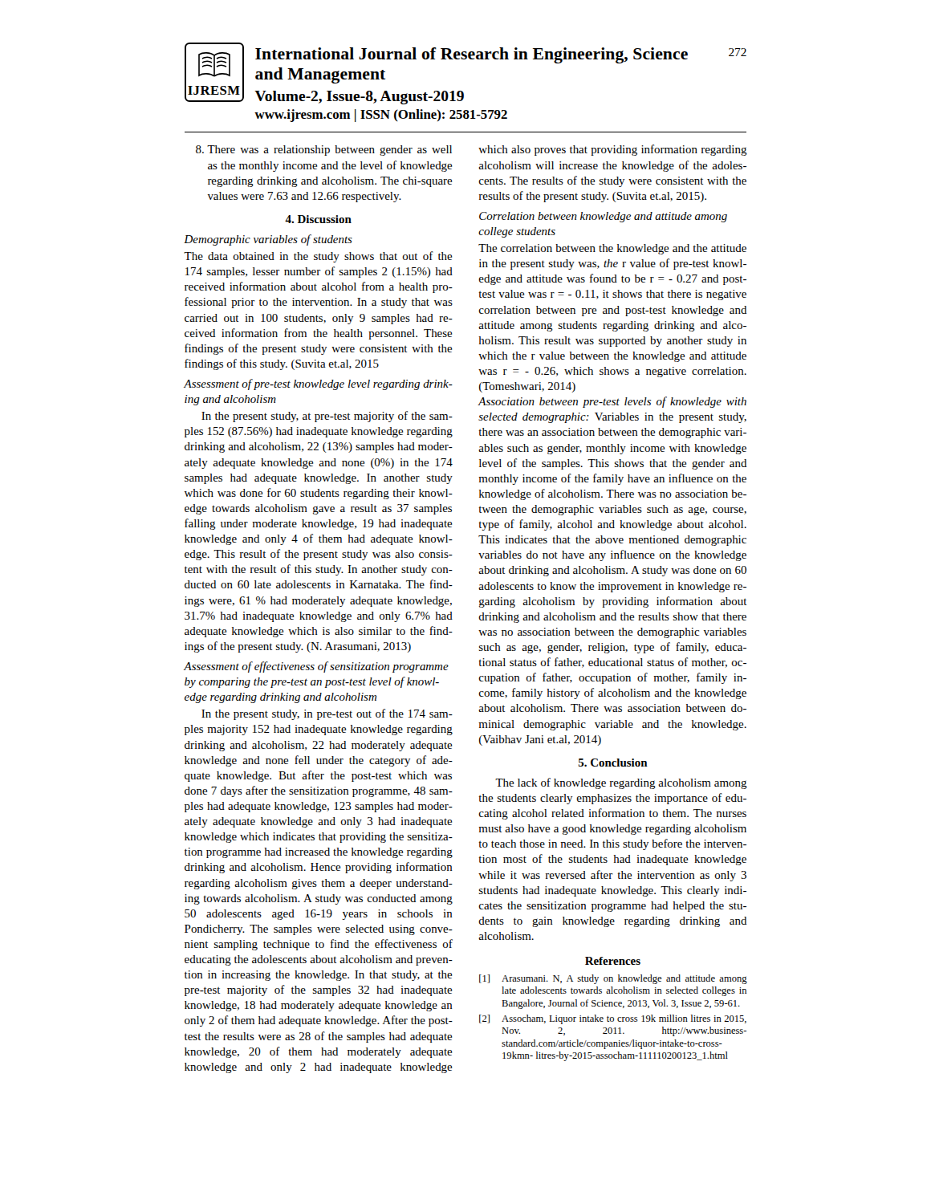IJRESM
International Journal of Research in Engineering, Science and Management
Volume-2, Issue-8, August-2019
www.ijresm.com | ISSN (Online): 2581-5792
272
There was a relationship between gender as well as the monthly income and the level of knowledge regarding drinking and alcoholism. The chi-square values were 7.63 and 12.66 respectively.
4. Discussion
Demographic variables of students
The data obtained in the study shows that out of the 174 samples, lesser number of samples 2 (1.15%) had received information about alcohol from a health professional prior to the intervention. In a study that was carried out in 100 students, only 9 samples had received information from the health personnel. These findings of the present study were consistent with the findings of this study. (Suvita et.al, 2015
Assessment of pre-test knowledge level regarding drinking and alcoholism
In the present study, at pre-test majority of the samples 152 (87.56%) had inadequate knowledge regarding drinking and alcoholism, 22 (13%) samples had moderately adequate knowledge and none (0%) in the 174 samples had adequate knowledge. In another study which was done for 60 students regarding their knowledge towards alcoholism gave a result as 37 samples falling under moderate knowledge, 19 had inadequate knowledge and only 4 of them had adequate knowledge. This result of the present study was also consistent with the result of this study. In another study conducted on 60 late adolescents in Karnataka. The findings were, 61 % had moderately adequate knowledge, 31.7% had inadequate knowledge and only 6.7% had adequate knowledge which is also similar to the findings of the present study. (N. Arasumani, 2013)
Assessment of effectiveness of sensitization programme by comparing the pre-test an post-test level of knowledge regarding drinking and alcoholism
In the present study, in pre-test out of the 174 samples majority 152 had inadequate knowledge regarding drinking and alcoholism, 22 had moderately adequate knowledge and none fell under the category of adequate knowledge. But after the post-test which was done 7 days after the sensitization programme, 48 samples had adequate knowledge, 123 samples had moderately adequate knowledge and only 3 had inadequate knowledge which indicates that providing the sensitization programme had increased the knowledge regarding drinking and alcoholism. Hence providing information regarding alcoholism gives them a deeper understanding towards alcoholism. A study was conducted among 50 adolescents aged 16-19 years in schools in Pondicherry. The samples were selected using convenient sampling technique to find the effectiveness of educating the adolescents about alcoholism and prevention in increasing the knowledge. In that study, at the pre-test majority of the samples 32 had inadequate knowledge, 18 had moderately adequate knowledge an only 2 of them had adequate knowledge. After the post-test the results were as 28 of the samples had adequate knowledge, 20 of them had moderately adequate knowledge and only 2 had inadequate knowledge which also proves that providing information regarding alcoholism will increase the knowledge of the adolescents. The results of the study were consistent with the results of the present study. (Suvita et.al, 2015).
Correlation between knowledge and attitude among college students
The correlation between the knowledge and the attitude in the present study was, the r value of pre-test knowledge and attitude was found to be r = - 0.27 and post-test value was r = - 0.11, it shows that there is negative correlation between pre and post-test knowledge and attitude among students regarding drinking and alcoholism. This result was supported by another study in which the r value between the knowledge and attitude was r = - 0.26, which shows a negative correlation. (Tomeshwari, 2014)
Association between pre-test levels of knowledge with selected demographic: Variables in the present study, there was an association between the demographic variables such as gender, monthly income with knowledge level of the samples. This shows that the gender and monthly income of the family have an influence on the knowledge of alcoholism. There was no association between the demographic variables such as age, course, type of family, alcohol and knowledge about alcohol. This indicates that the above mentioned demographic variables do not have any influence on the knowledge about drinking and alcoholism. A study was done on 60 adolescents to know the improvement in knowledge regarding alcoholism by providing information about drinking and alcoholism and the results show that there was no association between the demographic variables such as age, gender, religion, type of family, educational status of father, educational status of mother, occupation of father, occupation of mother, family income, family history of alcoholism and the knowledge about alcoholism. There was association between dominical demographic variable and the knowledge. (Vaibhav Jani et.al, 2014)
5. Conclusion
The lack of knowledge regarding alcoholism among the students clearly emphasizes the importance of educating alcohol related information to them. The nurses must also have a good knowledge regarding alcoholism to teach those in need. In this study before the intervention most of the students had inadequate knowledge while it was reversed after the intervention as only 3 students had inadequate knowledge. This clearly indicates the sensitization programme had helped the students to gain knowledge regarding drinking and alcoholism.
References
[1] Arasumani. N, A study on knowledge and attitude among late adolescents towards alcoholism in selected colleges in Bangalore, Journal of Science, 2013, Vol. 3, Issue 2, 59-61.
[2] Assocham, Liquor intake to cross 19k million litres in 2015, Nov. 2, 2011. http://www.business-standard.com/article/companies/liquor-intake-to-cross-19kmn- litres-by-2015-assocham-111110200123_1.html